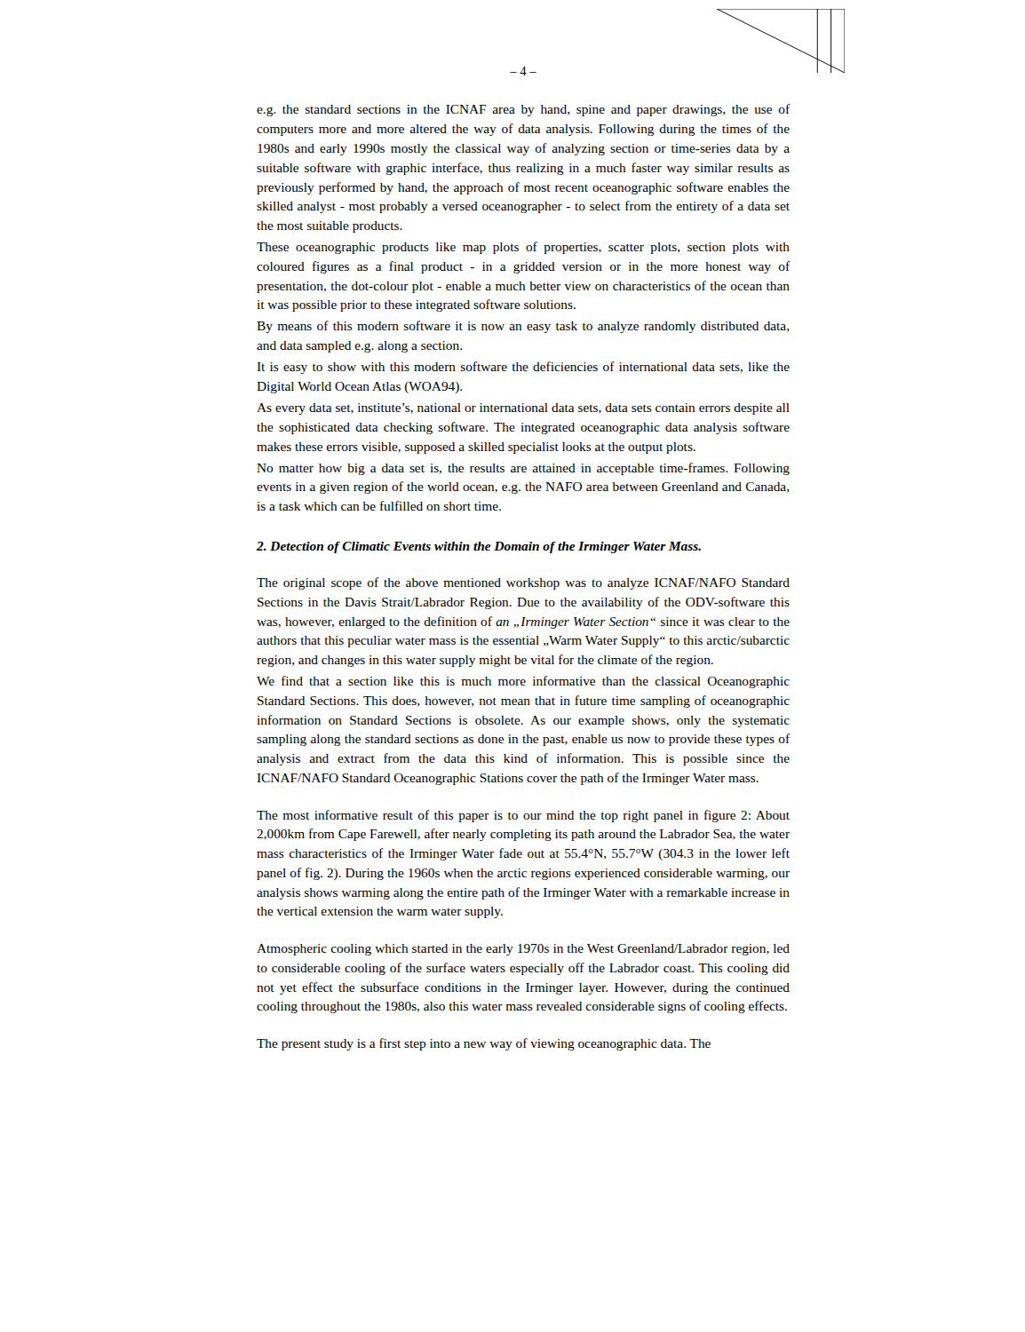– 4 –
e.g. the standard sections in the ICNAF area by hand, spine and paper drawings, the use of computers more and more altered the way of data analysis. Following during the times of the 1980s and early 1990s mostly the classical way of analyzing section or time-series data by a suitable software with graphic interface, thus realizing in a much faster way similar results as previously performed by hand, the approach of most recent oceanographic software enables the skilled analyst - most probably a versed oceanographer - to select from the entirety of a data set the most suitable products.
These oceanographic products like map plots of properties, scatter plots, section plots with coloured figures as a final product - in a gridded version or in the more honest way of presentation, the dot-colour plot - enable a much better view on characteristics of the ocean than it was possible prior to these integrated software solutions.
By means of this modern software it is now an easy task to analyze randomly distributed data, and data sampled e.g. along a section.
It is easy to show with this modern software the deficiencies of international data sets, like the Digital World Ocean Atlas (WOA94).
As every data set, institute’s, national or international data sets, data sets contain errors despite all the sophisticated data checking software. The integrated oceanographic data analysis software makes these errors visible, supposed a skilled specialist looks at the output plots.
No matter how big a data set is, the results are attained in acceptable time-frames. Following events in a given region of the world ocean, e.g. the NAFO area between Greenland and Canada, is a task which can be fulfilled on short time.
2. Detection of Climatic Events within the Domain of the Irminger Water Mass.
The original scope of the above mentioned workshop was to analyze ICNAF/NAFO Standard Sections in the Davis Strait/Labrador Region. Due to the availability of the ODV-software this was, however, enlarged to the definition of an „Irminger Water Section“ since it was clear to the authors that this peculiar water mass is the essential „Warm Water Supply“ to this arctic/subarctic region, and changes in this water supply might be vital for the climate of the region.
We find that a section like this is much more informative than the classical Oceanographic Standard Sections. This does, however, not mean that in future time sampling of oceanographic information on Standard Sections is obsolete. As our example shows, only the systematic sampling along the standard sections as done in the past, enable us now to provide these types of analysis and extract from the data this kind of information. This is possible since the ICNAF/NAFO Standard Oceanographic Stations cover the path of the Irminger Water mass.
The most informative result of this paper is to our mind the top right panel in figure 2: About 2,000km from Cape Farewell, after nearly completing its path around the Labrador Sea, the water mass characteristics of the Irminger Water fade out at 55.4°N, 55.7°W (304.3 in the lower left panel of fig. 2). During the 1960s when the arctic regions experienced considerable warming, our analysis shows warming along the entire path of the Irminger Water with a remarkable increase in the vertical extension the warm water supply.
Atmospheric cooling which started in the early 1970s in the West Greenland/Labrador region, led to considerable cooling of the surface waters especially off the Labrador coast. This cooling did not yet effect the subsurface conditions in the Irminger layer. However, during the continued cooling throughout the 1980s, also this water mass revealed considerable signs of cooling effects.
The present study is a first step into a new way of viewing oceanographic data. The